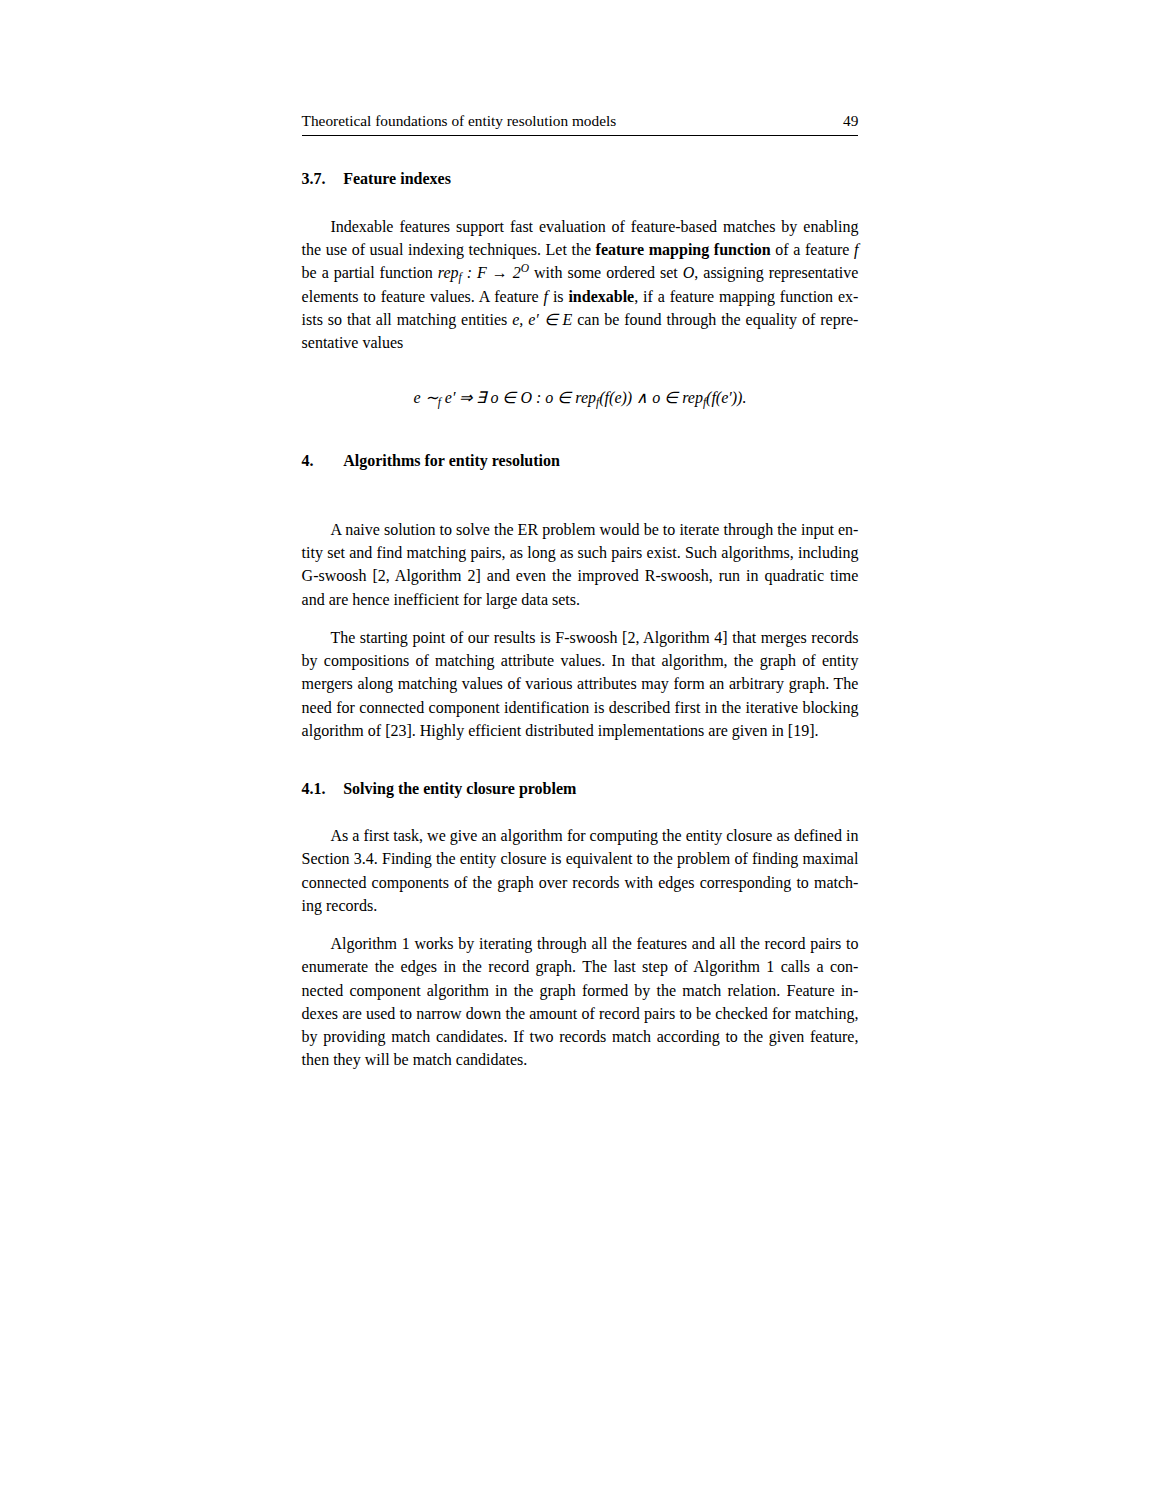Theoretical foundations of entity resolution models 49
3.7. Feature indexes
Indexable features support fast evaluation of feature-based matches by enabling the use of usual indexing techniques. Let the feature mapping function of a feature f be a partial function repf : F → 2O with some ordered set O, assigning representative elements to feature values. A feature f is indexable, if a feature mapping function exists so that all matching entities e, e′ ∈ E can be found through the equality of representative values
e ∼f e′ ⇒ ∃ o ∈ O : o ∈ repf(f(e)) ∧ o ∈ repf(f(e′)).
4. Algorithms for entity resolution
A naive solution to solve the ER problem would be to iterate through the input entity set and find matching pairs, as long as such pairs exist. Such algorithms, including G-swoosh [2, Algorithm 2] and even the improved R-swoosh, run in quadratic time and are hence inefficient for large data sets.
The starting point of our results is F-swoosh [2, Algorithm 4] that merges records by compositions of matching attribute values. In that algorithm, the graph of entity mergers along matching values of various attributes may form an arbitrary graph. The need for connected component identification is described first in the iterative blocking algorithm of [23]. Highly efficient distributed implementations are given in [19].
4.1. Solving the entity closure problem
As a first task, we give an algorithm for computing the entity closure as defined in Section 3.4. Finding the entity closure is equivalent to the problem of finding maximal connected components of the graph over records with edges corresponding to matching records.
Algorithm 1 works by iterating through all the features and all the record pairs to enumerate the edges in the record graph. The last step of Algorithm 1 calls a connected component algorithm in the graph formed by the match relation. Feature indexes are used to narrow down the amount of record pairs to be checked for matching, by providing match candidates. If two records match according to the given feature, then they will be match candidates.